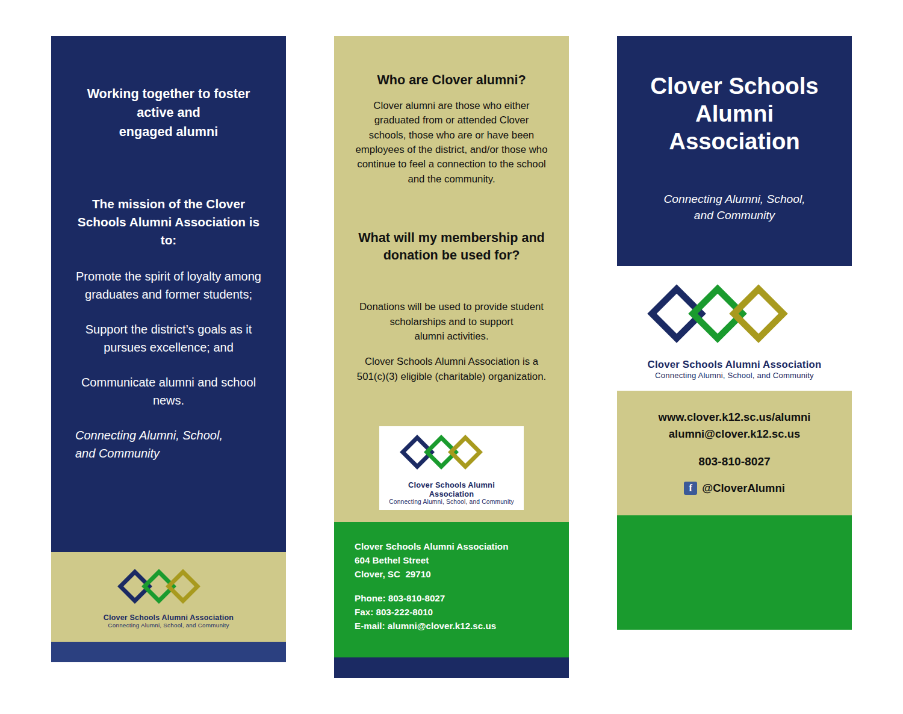Working together to foster active and
engaged alumni
The mission of the Clover Schools Alumni Association is to:
Promote the spirit of loyalty among graduates and former students;
Support the district’s goals as it pursues excellence; and
Communicate alumni and school news.
Connecting Alumni, School,
and Community
Clover Schools Alumni Association
Connecting Alumni, School, and Community
Who are Clover alumni?
Clover alumni are those who either graduated from or attended Clover schools, those who are or have been employees of the district, and/or those who continue to feel a connection to the school and the community.
What will my membership and donation be used for?
Donations will be used to provide student scholarships and to support
alumni activities.
Clover Schools Alumni Association is a 501(c)(3) eligible (charitable) organization.
Clover Schools Alumni Association
Connecting Alumni, School, and Community
Clover Schools Alumni Association
604 Bethel Street
Clover, SC 29710
Phone: 803-810-8027
Fax: 803-222-8010
E-mail: alumni@clover.k12.sc.us
Clover Schools
Alumni
Association
Connecting Alumni, School,
and Community
Clover Schools Alumni Association
Connecting Alumni, School, and Community
www.clover.k12.sc.us/alumni
alumni@clover.k12.sc.us
803-810-8027
f @CloverAlumni